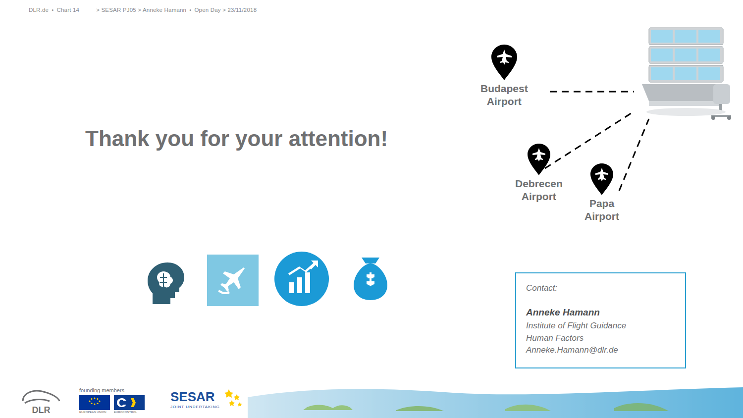DLR.de•Chart 14> SESAR PJ05 > Anneke Hamann•Open Day > 23/11/2018
Thank you for your attention!
Budapest
Airport
Debrecen
Airport
Papa
Airport
Contact:
Anneke Hamann Institute of Flight Guidance
Human Factors
Anneke.Hamann@dlr.de
DLR founding members EUROPEAN UNION EUROCONTROL SESAR JOINT UNDERTAKING